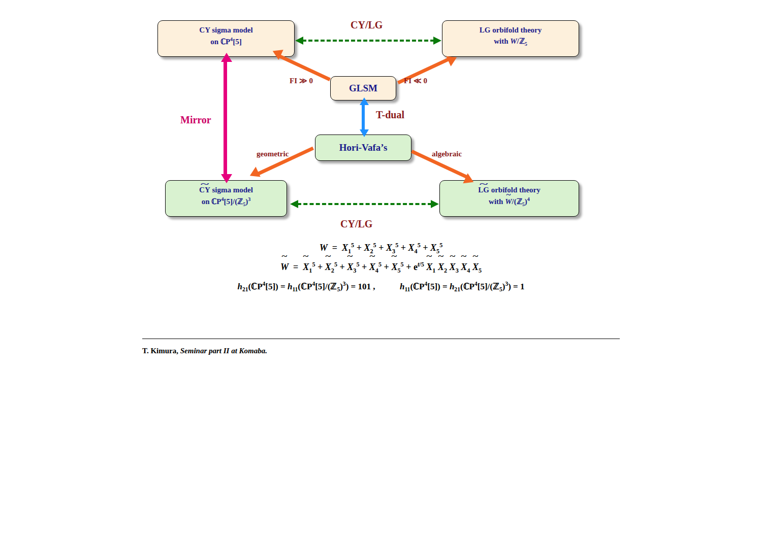CY sigma model on ℂP4[5]
LG orbifold theory with W/ℤ5
GLSM
Hori-Vafa’s
CY sigma model on ℂP4[5]/(ℤ5)3
LG orbifold theory with W/(ℤ5)4
CY/LG
CY/LG
Mirror
T-dual
FI ≫ 0
FI ≪ 0
geometric
algebraic
W = X15 + X25 + X35 + X45 + X55
W = X15 + X25 + X35 + X45 + X55 + et/5 X1 X2 X3 X4 X5
h21(ℂP4[5]) = h11(ℂP4[5]/(ℤ5)3) = 101 , h11(ℂP4[5]) = h21(ℂP4[5]/(ℤ5)3) = 1
T. Kimura, Seminar part II at Komaba.